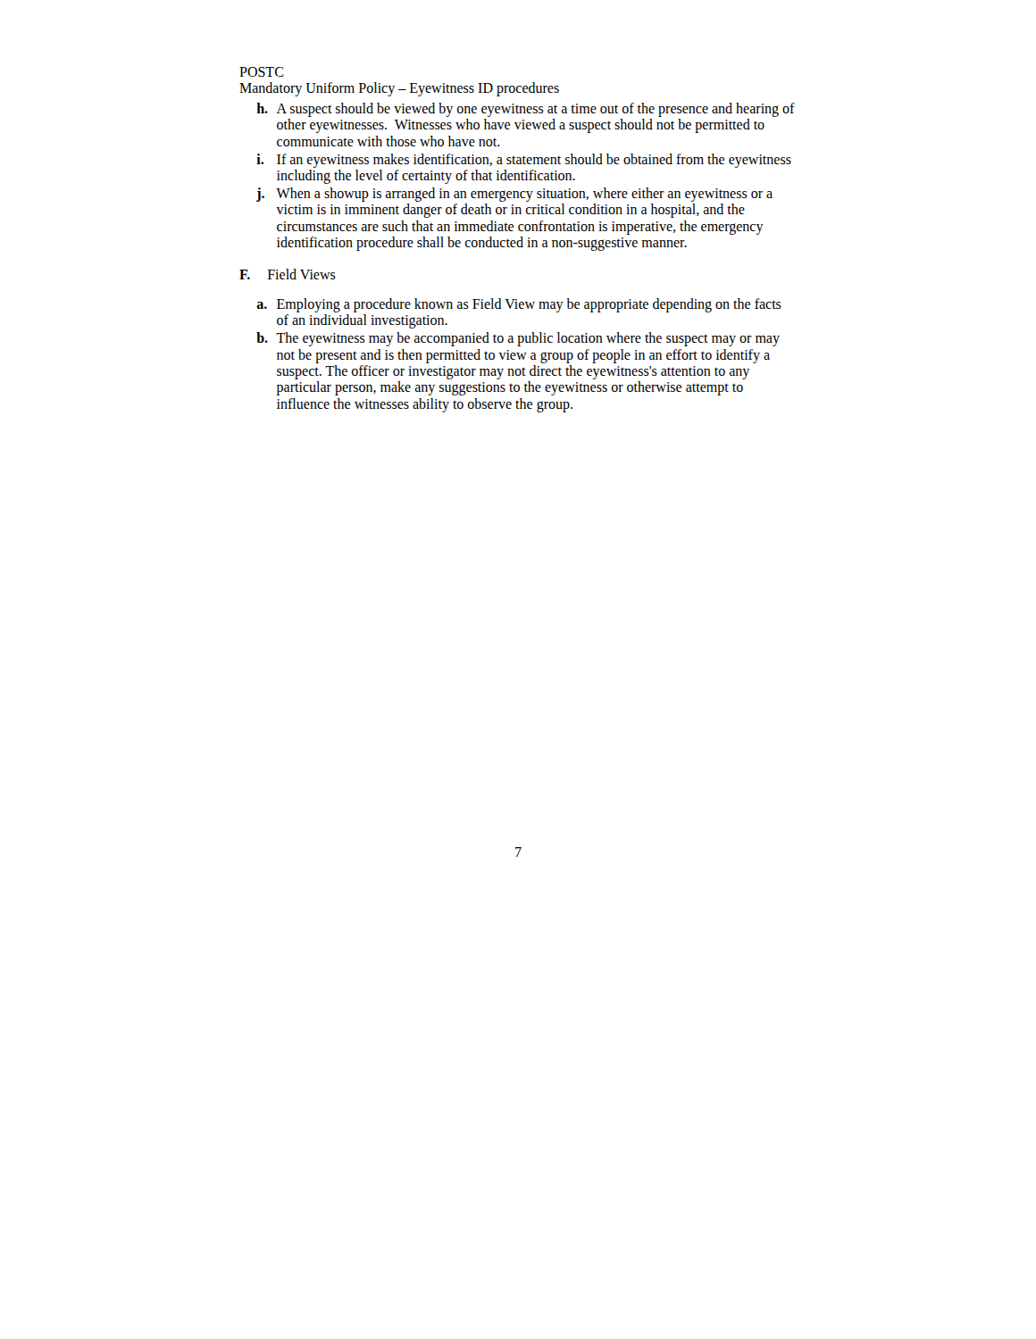POSTC
Mandatory Uniform Policy – Eyewitness ID procedures
h. A suspect should be viewed by one eyewitness at a time out of the presence and hearing of other eyewitnesses. Witnesses who have viewed a suspect should not be permitted to communicate with those who have not.
i. If an eyewitness makes identification, a statement should be obtained from the eyewitness including the level of certainty of that identification.
j. When a showup is arranged in an emergency situation, where either an eyewitness or a victim is in imminent danger of death or in critical condition in a hospital, and the circumstances are such that an immediate confrontation is imperative, the emergency identification procedure shall be conducted in a non-suggestive manner.
F. Field Views
a. Employing a procedure known as Field View may be appropriate depending on the facts of an individual investigation.
b. The eyewitness may be accompanied to a public location where the suspect may or may not be present and is then permitted to view a group of people in an effort to identify a suspect. The officer or investigator may not direct the eyewitness's attention to any particular person, make any suggestions to the eyewitness or otherwise attempt to influence the witnesses ability to observe the group.
7